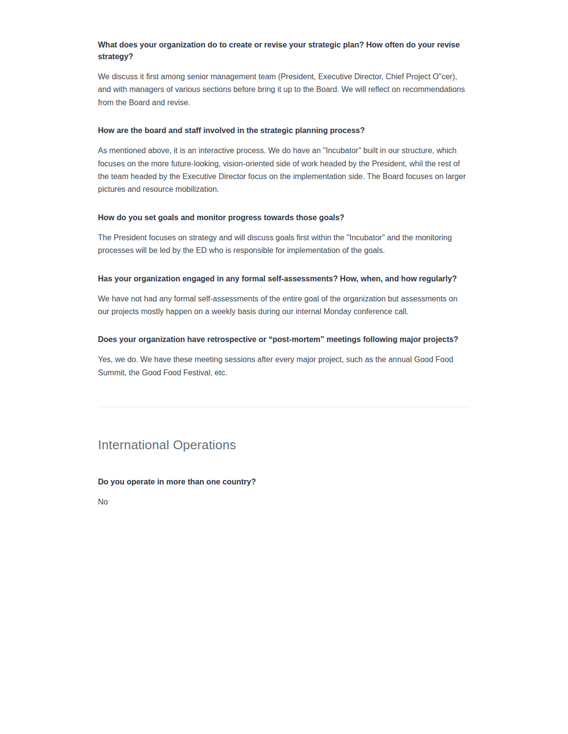What does your organization do to create or revise your strategic plan? How often do your revise strategy?
We discuss it first among senior management team (President, Executive Director, Chief Project O"cer), and with managers of various sections before bring it up to the Board. We will reflect on recommendations from the Board and revise.
How are the board and staff involved in the strategic planning process?
As mentioned above, it is an interactive process. We do have an "Incubator" built in our structure, which focuses on the more future-looking, vision-oriented side of work headed by the President, whil the rest of the team headed by the Executive Director focus on the implementation side. The Board focuses on larger pictures and resource mobilization.
How do you set goals and monitor progress towards those goals?
The President focuses on strategy and will discuss goals first within the "Incubator" and the monitoring processes will be led by the ED who is responsible for implementation of the goals.
Has your organization engaged in any formal self-assessments? How, when, and how regularly?
We have not had any formal self-assessments of the entire goal of the organization but assessments on our projects mostly happen on a weekly basis during our internal Monday conference call.
Does your organization have retrospective or “post-mortem” meetings following major projects?
Yes, we do. We have these meeting sessions after every major project, such as the annual Good Food Summit, the Good Food Festival, etc.
International Operations
Do you operate in more than one country?
No